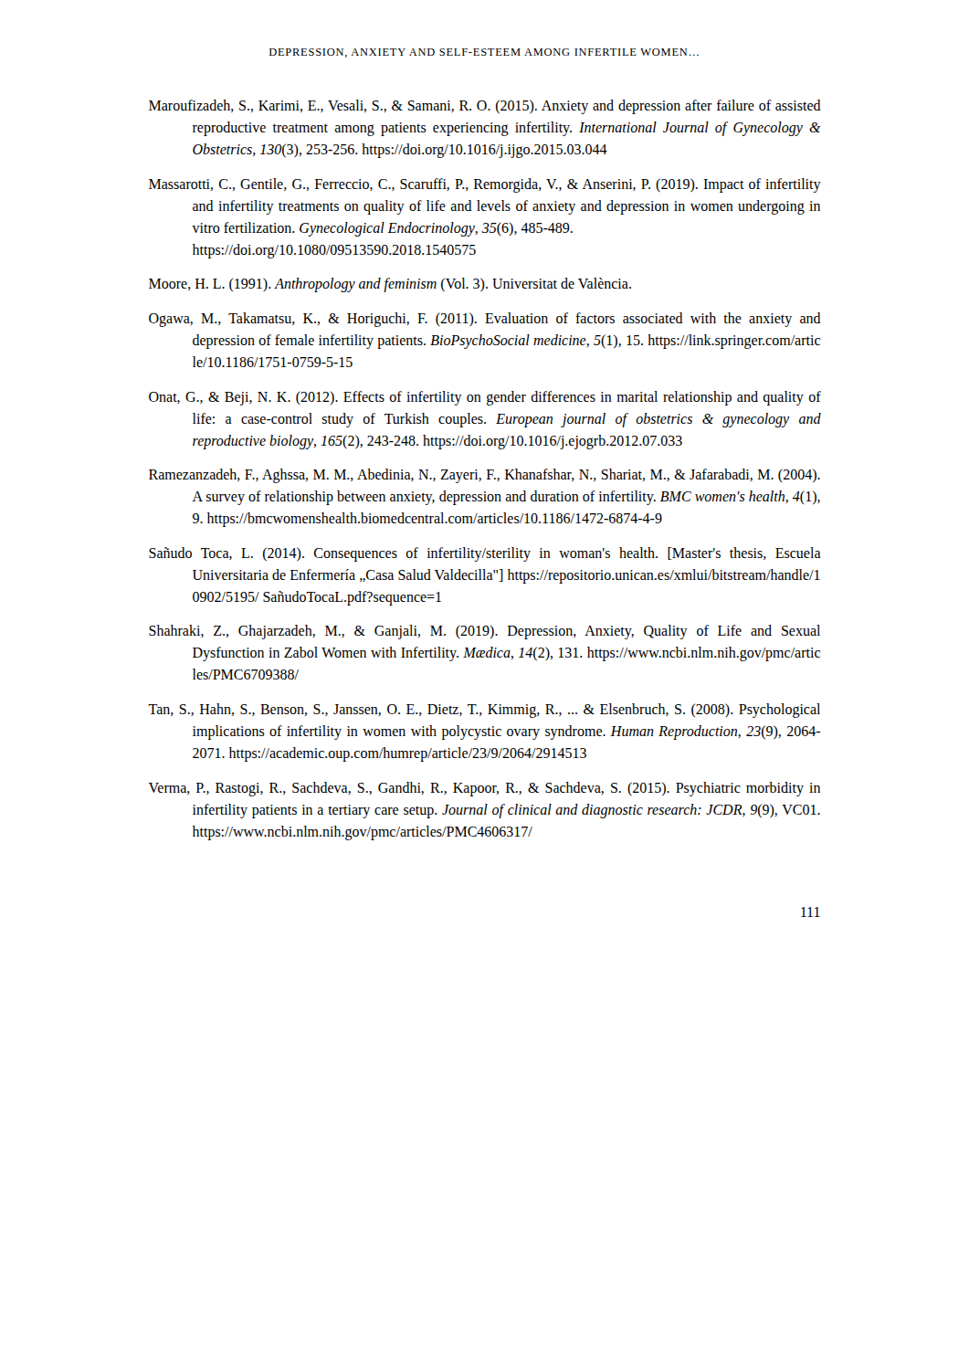Depression, Anxiety and Self-Esteem Among Infertile Women…
Maroufizadeh, S., Karimi, E., Vesali, S., & Samani, R. O. (2015). Anxiety and depression after failure of assisted reproductive treatment among patients experiencing infertility. International Journal of Gynecology & Obstetrics, 130(3), 253-256. https://doi.org/10.1016/j.ijgo.2015.03.044
Massarotti, C., Gentile, G., Ferreccio, C., Scaruffi, P., Remorgida, V., & Anserini, P. (2019). Impact of infertility and infertility treatments on quality of life and levels of anxiety and depression in women undergoing in vitro fertilization. Gynecological Endocrinology, 35(6), 485-489.
https://doi.org/10.1080/09513590.2018.1540575
Moore, H. L. (1991). Anthropology and feminism (Vol. 3). Universitat de València.
Ogawa, M., Takamatsu, K., & Horiguchi, F. (2011). Evaluation of factors associated with the anxiety and depression of female infertility patients. BioPsychoSocial medicine, 5(1), 15. https://link.springer.com/article/10.1186/1751-0759-5-15
Onat, G., & Beji, N. K. (2012). Effects of infertility on gender differences in marital relationship and quality of life: a case-control study of Turkish couples. European journal of obstetrics & gynecology and reproductive biology, 165(2), 243-248. https://doi.org/10.1016/j.ejogrb.2012.07.033
Ramezanzadeh, F., Aghssa, M. M., Abedinia, N., Zayeri, F., Khanafshar, N., Shariat, M., & Jafarabadi, M. (2004). A survey of relationship between anxiety, depression and duration of infertility. BMC women's health, 4(1), 9. https://bmcwomenshealth.biomedcentral.com/articles/10.1186/1472-6874-4-9
Sañudo Toca, L. (2014). Consequences of infertility/sterility in woman's health. [Master's thesis, Escuela Universitaria de Enfermería „Casa Salud Valdecilla"] https://repositorio.unican.es/xmlui/bitstream/handle/10902/5195/ SañudoTocaL.pdf?sequence=1
Shahraki, Z., Ghajarzadeh, M., & Ganjali, M. (2019). Depression, Anxiety, Quality of Life and Sexual Dysfunction in Zabol Women with Infertility. Mædica, 14(2), 131. https://www.ncbi.nlm.nih.gov/pmc/articles/PMC6709388/
Tan, S., Hahn, S., Benson, S., Janssen, O. E., Dietz, T., Kimmig, R., ... & Elsenbruch, S. (2008). Psychological implications of infertility in women with polycystic ovary syndrome. Human Reproduction, 23(9), 2064-2071. https://academic.oup.com/humrep/article/23/9/2064/2914513
Verma, P., Rastogi, R., Sachdeva, S., Gandhi, R., Kapoor, R., & Sachdeva, S. (2015). Psychiatric morbidity in infertility patients in a tertiary care setup. Journal of clinical and diagnostic research: JCDR, 9(9), VC01. https://www.ncbi.nlm.nih.gov/pmc/articles/PMC4606317/
111